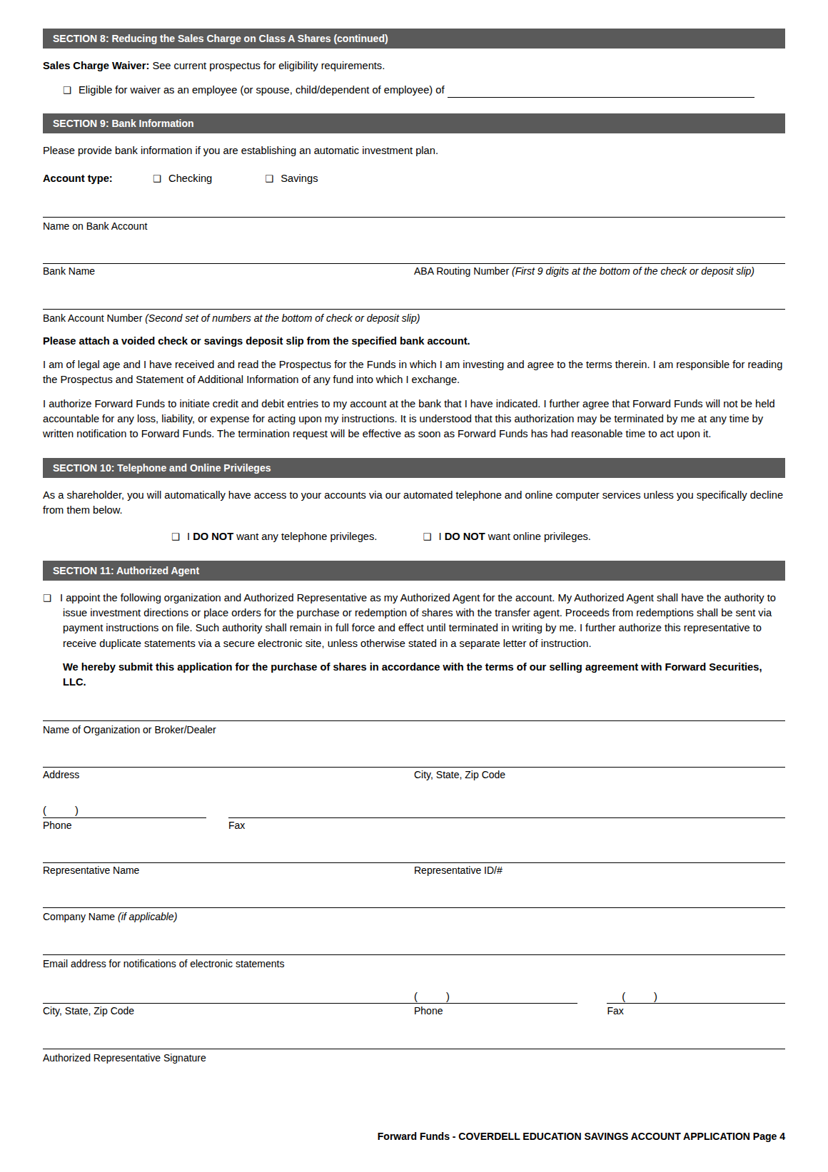SECTION 8: Reducing the Sales Charge on Class A Shares (continued)
Sales Charge Waiver: See current prospectus for eligibility requirements.
❑ Eligible for waiver as an employee (or spouse, child/dependent of employee) of
SECTION 9: Bank Information
Please provide bank information if you are establishing an automatic investment plan.
Account type: ❑ Checking ❑ Savings
Name on Bank Account
| Bank Name | ABA Routing Number (First 9 digits at the bottom of the check or deposit slip) |
Bank Account Number (Second set of numbers at the bottom of check or deposit slip)
Please attach a voided check or savings deposit slip from the specified bank account.
I am of legal age and I have received and read the Prospectus for the Funds in which I am investing and agree to the terms therein. I am responsible for reading the Prospectus and Statement of Additional Information of any fund into which I exchange.
I authorize Forward Funds to initiate credit and debit entries to my account at the bank that I have indicated. I further agree that Forward Funds will not be held accountable for any loss, liability, or expense for acting upon my instructions. It is understood that this authorization may be terminated by me at any time by written notification to Forward Funds. The termination request will be effective as soon as Forward Funds has had reasonable time to act upon it.
SECTION 10: Telephone and Online Privileges
As a shareholder, you will automatically have access to your accounts via our automated telephone and online computer services unless you specifically decline from them below.
❑ I DO NOT want any telephone privileges. ❑ I DO NOT want online privileges.
SECTION 11: Authorized Agent
❑ I appoint the following organization and Authorized Representative as my Authorized Agent for the account. My Authorized Agent shall have the authority to issue investment directions or place orders for the purchase or redemption of shares with the transfer agent. Proceeds from redemptions shall be sent via payment instructions on file. Such authority shall remain in full force and effect until terminated in writing by me. I further authorize this representative to receive duplicate statements via a secure electronic site, unless otherwise stated in a separate letter of instruction.
We hereby submit this application for the purchase of shares in accordance with the terms of our selling agreement with Forward Securities, LLC.
Name of Organization or Broker/Dealer
| Address | City, State, Zip Code |
| ( ) | | |
| Phone | | Fax |
| Representative Name | Representative ID/# |
Company Name (if applicable)
Email address for notifications of electronic statements
| | ( ) | | ( ) |
| City, State, Zip Code | Phone | | Fax |
Authorized Representative Signature
Forward Funds - COVERDELL EDUCATION SAVINGS ACCOUNT APPLICATION Page 4